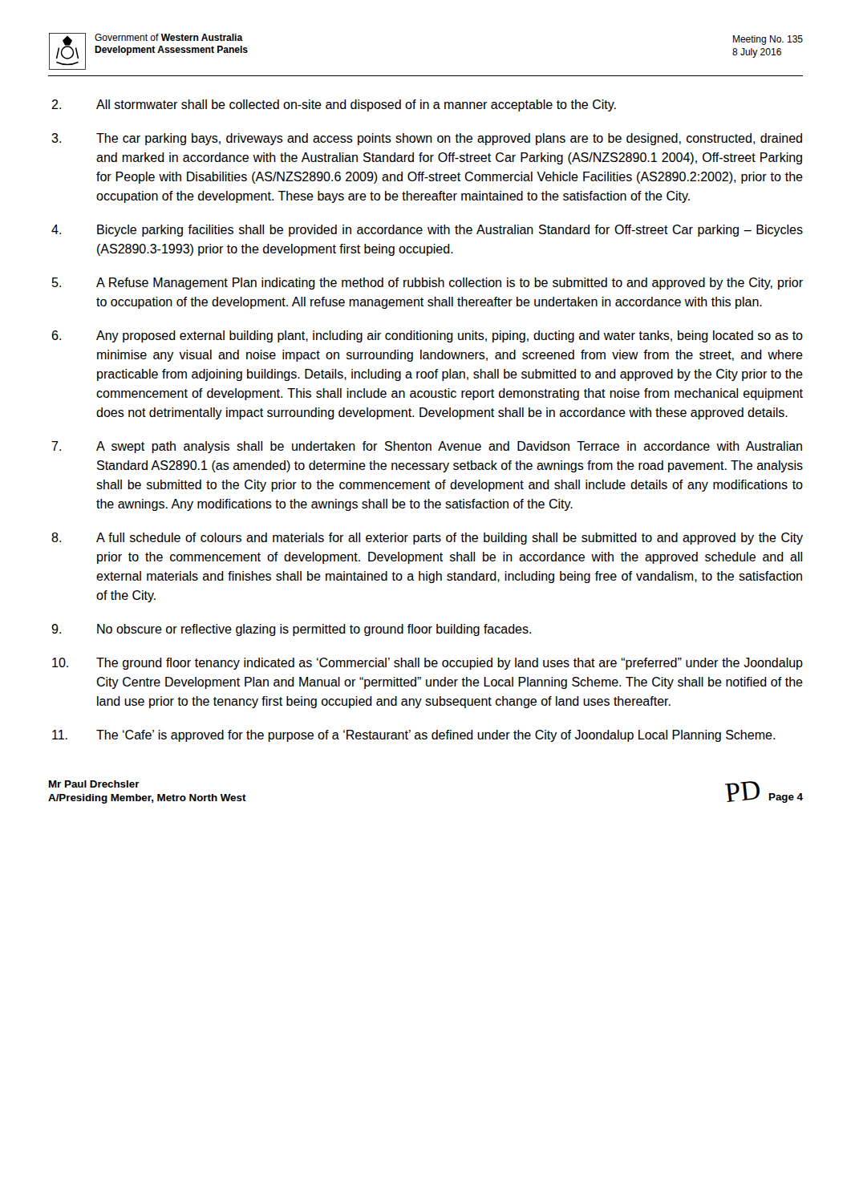Government of Western Australia
Development Assessment Panels
Meeting No. 135
8 July 2016
All stormwater shall be collected on-site and disposed of in a manner acceptable to the City.
The car parking bays, driveways and access points shown on the approved plans are to be designed, constructed, drained and marked in accordance with the Australian Standard for Off-street Car Parking (AS/NZS2890.1 2004), Off-street Parking for People with Disabilities (AS/NZS2890.6 2009) and Off-street Commercial Vehicle Facilities (AS2890.2:2002), prior to the occupation of the development. These bays are to be thereafter maintained to the satisfaction of the City.
Bicycle parking facilities shall be provided in accordance with the Australian Standard for Off-street Car parking – Bicycles (AS2890.3-1993) prior to the development first being occupied.
A Refuse Management Plan indicating the method of rubbish collection is to be submitted to and approved by the City, prior to occupation of the development. All refuse management shall thereafter be undertaken in accordance with this plan.
Any proposed external building plant, including air conditioning units, piping, ducting and water tanks, being located so as to minimise any visual and noise impact on surrounding landowners, and screened from view from the street, and where practicable from adjoining buildings. Details, including a roof plan, shall be submitted to and approved by the City prior to the commencement of development. This shall include an acoustic report demonstrating that noise from mechanical equipment does not detrimentally impact surrounding development. Development shall be in accordance with these approved details.
A swept path analysis shall be undertaken for Shenton Avenue and Davidson Terrace in accordance with Australian Standard AS2890.1 (as amended) to determine the necessary setback of the awnings from the road pavement. The analysis shall be submitted to the City prior to the commencement of development and shall include details of any modifications to the awnings. Any modifications to the awnings shall be to the satisfaction of the City.
A full schedule of colours and materials for all exterior parts of the building shall be submitted to and approved by the City prior to the commencement of development. Development shall be in accordance with the approved schedule and all external materials and finishes shall be maintained to a high standard, including being free of vandalism, to the satisfaction of the City.
No obscure or reflective glazing is permitted to ground floor building facades.
The ground floor tenancy indicated as ‘Commercial’ shall be occupied by land uses that are “preferred” under the Joondalup City Centre Development Plan and Manual or “permitted” under the Local Planning Scheme. The City shall be notified of the land use prior to the tenancy first being occupied and any subsequent change of land uses thereafter.
The ‘Cafe’ is approved for the purpose of a ‘Restaurant’ as defined under the City of Joondalup Local Planning Scheme.
Mr Paul Drechsler
A/Presiding Member, Metro North West
PD Page 4